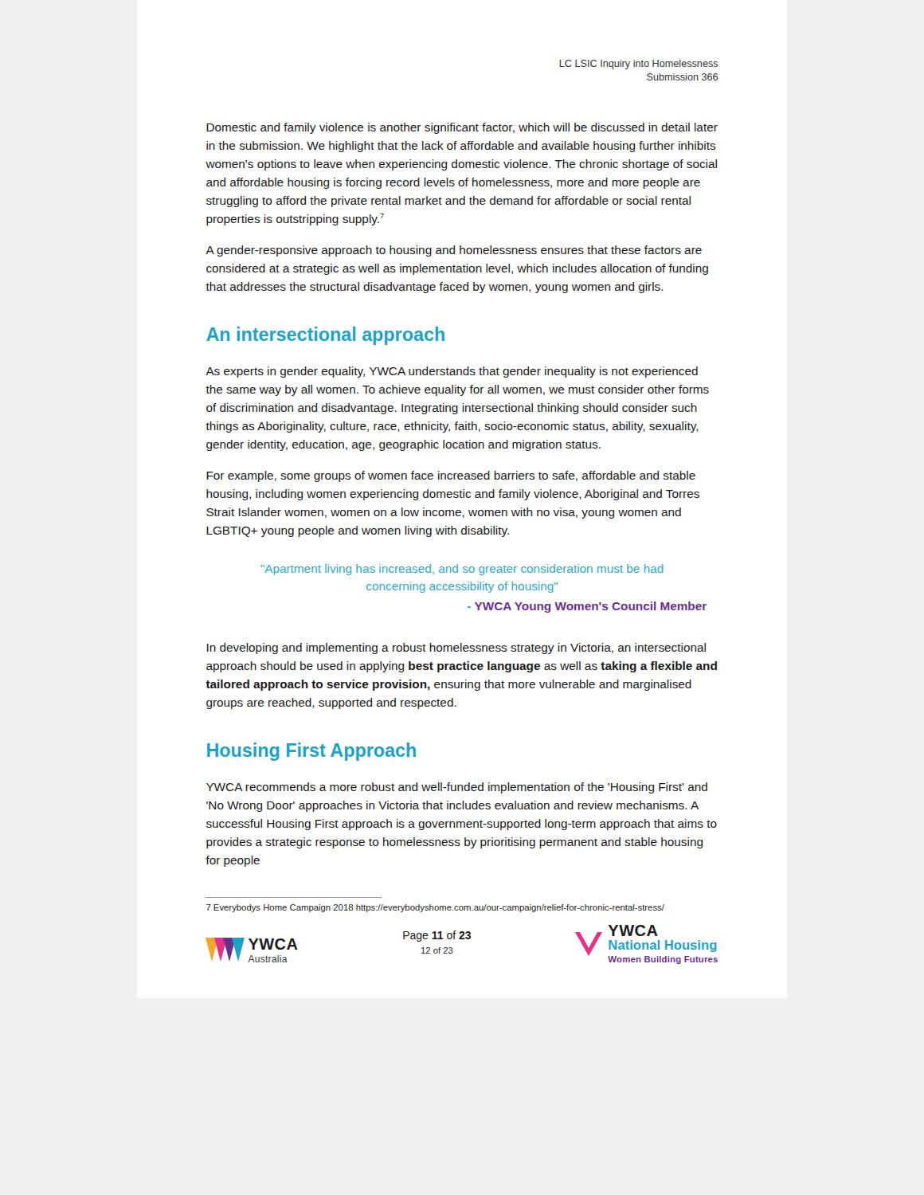LC LSIC Inquiry into Homelessness
Submission 366
Domestic and family violence is another significant factor, which will be discussed in detail later in the submission. We highlight that the lack of affordable and available housing further inhibits women's options to leave when experiencing domestic violence. The chronic shortage of social and affordable housing is forcing record levels of homelessness, more and more people are struggling to afford the private rental market and the demand for affordable or social rental properties is outstripping supply.7
A gender-responsive approach to housing and homelessness ensures that these factors are considered at a strategic as well as implementation level, which includes allocation of funding that addresses the structural disadvantage faced by women, young women and girls.
An intersectional approach
As experts in gender equality, YWCA understands that gender inequality is not experienced the same way by all women. To achieve equality for all women, we must consider other forms of discrimination and disadvantage. Integrating intersectional thinking should consider such things as Aboriginality, culture, race, ethnicity, faith, socio-economic status, ability, sexuality, gender identity, education, age, geographic location and migration status.
For example, some groups of women face increased barriers to safe, affordable and stable housing, including women experiencing domestic and family violence, Aboriginal and Torres Strait Islander women, women on a low income, women with no visa, young women and LGBTIQ+ young people and women living with disability.
"Apartment living has increased, and so greater consideration must be had concerning accessibility of housing"
- YWCA Young Women's Council Member
In developing and implementing a robust homelessness strategy in Victoria, an intersectional approach should be used in applying best practice language as well as taking a flexible and tailored approach to service provision, ensuring that more vulnerable and marginalised groups are reached, supported and respected.
Housing First Approach
YWCA recommends a more robust and well-funded implementation of the 'Housing First' and 'No Wrong Door' approaches in Victoria that includes evaluation and review mechanisms. A successful Housing First approach is a government-supported long-term approach that aims to provides a strategic response to homelessness by prioritising permanent and stable housing for people
7 Everybodys Home Campaign 2018 https://everybodyshome.com.au/our-campaign/relief-for-chronic-rental-stress/
YWCA
Australia
Page 11 of 23
12 of 23
YWCA
National Housing
Women Building Futures